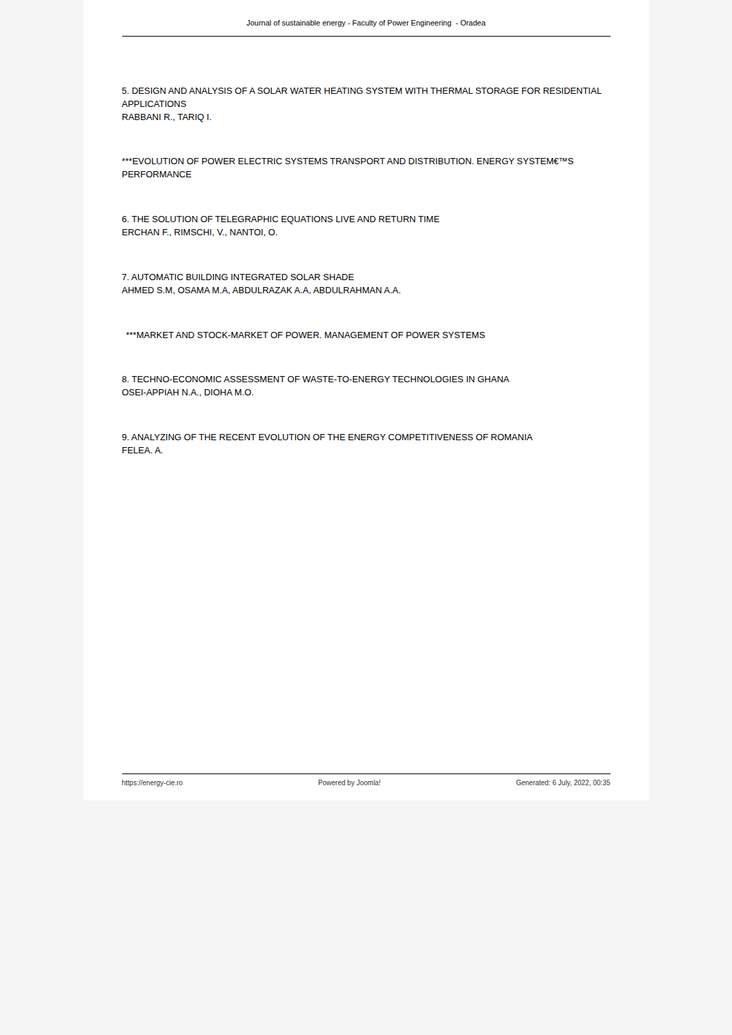Journal of sustainable energy - Faculty of Power Engineering - Oradea
5. DESIGN AND ANALYSIS OF A SOLAR WATER HEATING SYSTEM WITH THERMAL STORAGE FOR RESIDENTIAL APPLICATIONS
RABBANI R., TARIQ I.
***EVOLUTION OF POWER ELECTRIC SYSTEMS TRANSPORT AND DISTRIBUTION. ENERGY SYSTEM€™S PERFORMANCE
6. THE SOLUTION OF TELEGRAPHIC EQUATIONS LIVE AND RETURN TIME
ERCHAN F., RIMSCHI, V., NANTOI, O.
7. AUTOMATIC BUILDING INTEGRATED SOLAR SHADE
AHMED S.M, OSAMA M.A, ABDULRAZAK A.A, ABDULRAHMAN A.A.
***MARKET AND STOCK-MARKET OF POWER. MANAGEMENT OF POWER SYSTEMS
8. TECHNO-ECONOMIC ASSESSMENT OF WASTE-TO-ENERGY TECHNOLOGIES IN GHANA
OSEI-APPIAH N.A., DIOHA M.O.
9. ANALYZING OF THE RECENT EVOLUTION OF THE ENERGY COMPETITIVENESS OF ROMANIA
FELEA. A.
https://energy-cie.ro Powered by Joomla! Generated: 6 July, 2022, 00:35